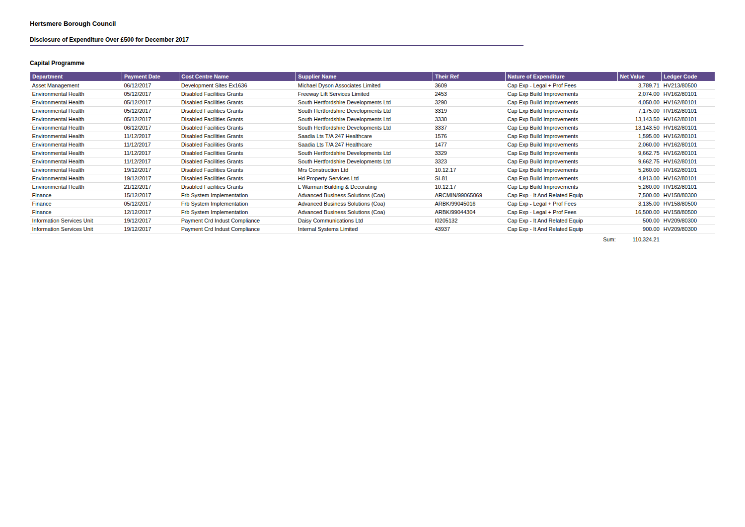Hertsmere Borough Council
Disclosure of Expenditure Over £500 for December 2017
Capital Programme
| Department | Payment Date | Cost Centre Name | Supplier Name | Their Ref | Nature of Expenditure | Net Value | Ledger Code |
| --- | --- | --- | --- | --- | --- | --- | --- |
| Asset Management | 06/12/2017 | Development Sites Ex1636 | Michael Dyson Associates Limited | 3609 | Cap Exp - Legal + Prof Fees | 3,789.71 | HV213/80500 |
| Environmental Health | 05/12/2017 | Disabled Facilities Grants | Freeway Lift Services Limited | 2453 | Cap Exp Build Improvements | 2,074.00 | HV162/80101 |
| Environmental Health | 05/12/2017 | Disabled Facilities Grants | South Hertfordshire Developments Ltd | 3290 | Cap Exp Build Improvements | 4,050.00 | HV162/80101 |
| Environmental Health | 05/12/2017 | Disabled Facilities Grants | South Hertfordshire Developments Ltd | 3319 | Cap Exp Build Improvements | 7,175.00 | HV162/80101 |
| Environmental Health | 05/12/2017 | Disabled Facilities Grants | South Hertfordshire Developments Ltd | 3330 | Cap Exp Build Improvements | 13,143.50 | HV162/80101 |
| Environmental Health | 06/12/2017 | Disabled Facilities Grants | South Hertfordshire Developments Ltd | 3337 | Cap Exp Build Improvements | 13,143.50 | HV162/80101 |
| Environmental Health | 11/12/2017 | Disabled Facilities Grants | Saadia Lts T/A 247 Healthcare | 1576 | Cap Exp Build Improvements | 1,595.00 | HV162/80101 |
| Environmental Health | 11/12/2017 | Disabled Facilities Grants | Saadia Lts T/A 247 Healthcare | 1477 | Cap Exp Build Improvements | 2,060.00 | HV162/80101 |
| Environmental Health | 11/12/2017 | Disabled Facilities Grants | South Hertfordshire Developments Ltd | 3329 | Cap Exp Build Improvements | 9,662.75 | HV162/80101 |
| Environmental Health | 11/12/2017 | Disabled Facilities Grants | South Hertfordshire Developments Ltd | 3323 | Cap Exp Build Improvements | 9,662.75 | HV162/80101 |
| Environmental Health | 19/12/2017 | Disabled Facilities Grants | Mrs Construction Ltd | 10.12.17 | Cap Exp Build Improvements | 5,260.00 | HV162/80101 |
| Environmental Health | 19/12/2017 | Disabled Facilities Grants | Hd Property Services Ltd | SI-81 | Cap Exp Build Improvements | 4,913.00 | HV162/80101 |
| Environmental Health | 21/12/2017 | Disabled Facilities Grants | L Warman Building & Decorating | 10.12.17 | Cap Exp Build Improvements | 5,260.00 | HV162/80101 |
| Finance | 15/12/2017 | Frb System Implementation | Advanced Business Solutions (Coa) | ARCMIN/99065069 | Cap Exp - It And Related Equip | 7,500.00 | HV158/80300 |
| Finance | 05/12/2017 | Frb System Implementation | Advanced Business Solutions (Coa) | ARBK/99045016 | Cap Exp - Legal + Prof Fees | 3,135.00 | HV158/80500 |
| Finance | 12/12/2017 | Frb System Implementation | Advanced Business Solutions (Coa) | ARBK/99044304 | Cap Exp - Legal + Prof Fees | 16,500.00 | HV158/80500 |
| Information Services Unit | 19/12/2017 | Payment Crd Indust Compliance | Daisy Communications Ltd | I0205132 | Cap Exp - It And Related Equip | 500.00 | HV209/80300 |
| Information Services Unit | 19/12/2017 | Payment Crd Indust Compliance | Internal Systems Limited | 43937 | Cap Exp - It And Related Equip | 900.00 | HV209/80300 |
| | | | | | Sum: | 110,324.21 | |